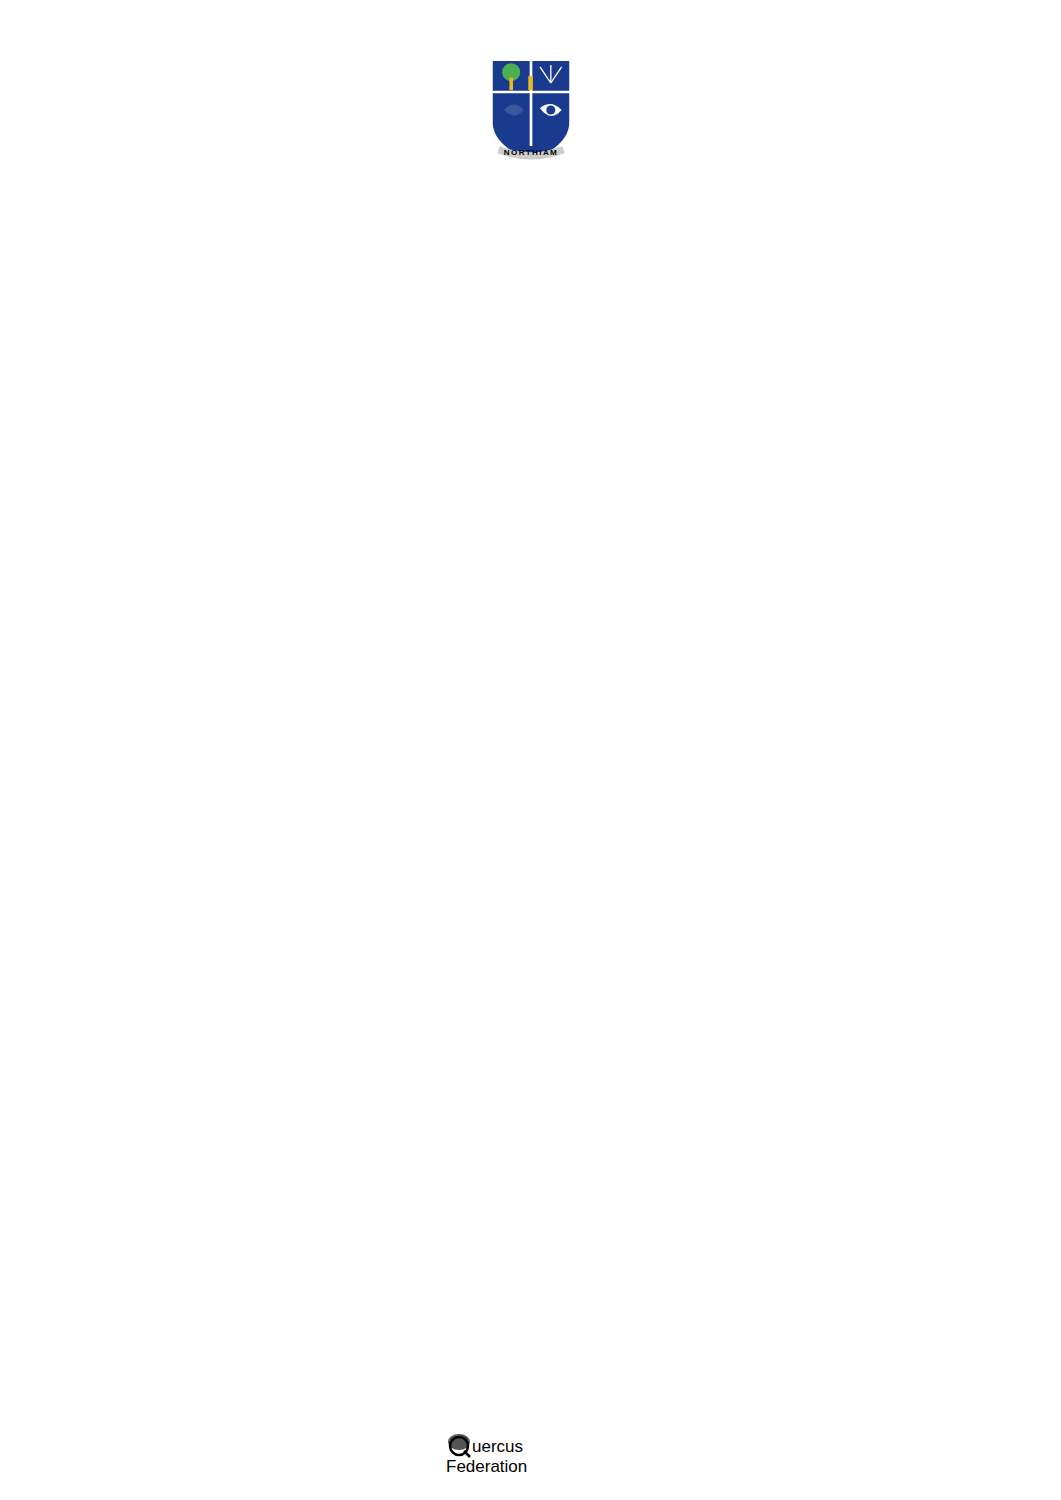Northiam